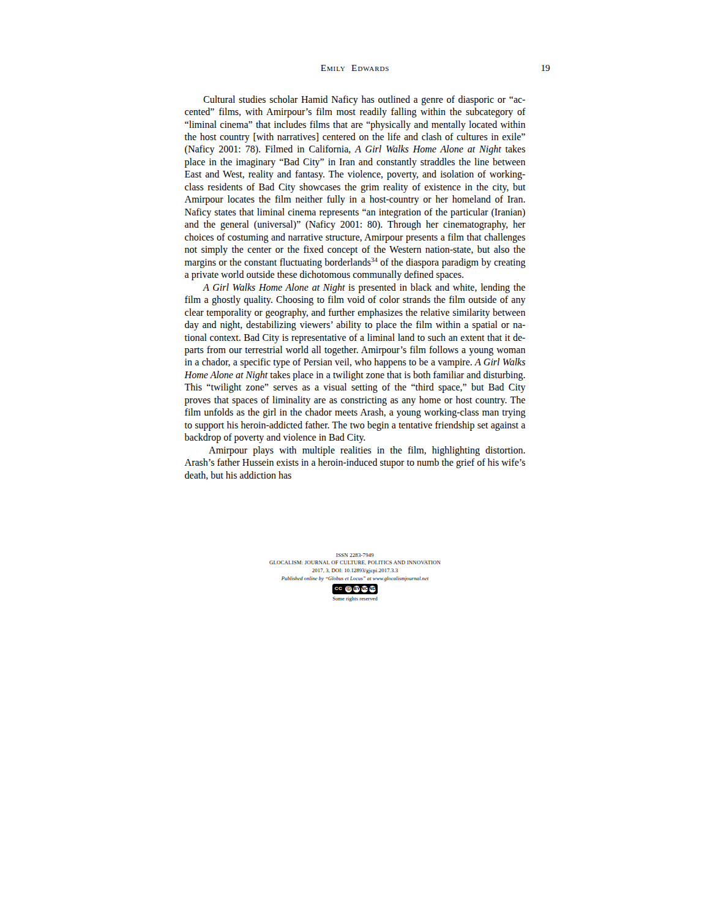Emily Edwards 19
Cultural studies scholar Hamid Naficy has outlined a genre of diasporic or “accented” films, with Amirpour’s film most readily falling within the subcategory of “liminal cinema” that includes films that are “physically and mentally located within the host country [with narratives] centered on the life and clash of cultures in exile” (Naficy 2001: 78). Filmed in California, A Girl Walks Home Alone at Night takes place in the imaginary “Bad City” in Iran and constantly straddles the line between East and West, reality and fantasy. The violence, poverty, and isolation of working-class residents of Bad City showcases the grim reality of existence in the city, but Amirpour locates the film neither fully in a host-country or her homeland of Iran. Naficy states that liminal cinema represents “an integration of the particular (Iranian) and the general (universal)” (Naficy 2001: 80). Through her cinematography, her choices of costuming and narrative structure, Amirpour presents a film that challenges not simply the center or the fixed concept of the Western nation-state, but also the margins or the constant fluctuating borderlands34 of the diaspora paradigm by creating a private world outside these dichotomous communally defined spaces.
A Girl Walks Home Alone at Night is presented in black and white, lending the film a ghostly quality. Choosing to film void of color strands the film outside of any clear temporality or geography, and further emphasizes the relative similarity between day and night, destabilizing viewers’ ability to place the film within a spatial or national context. Bad City is representative of a liminal land to such an extent that it departs from our terrestrial world all together. Amirpour’s film follows a young woman in a chador, a specific type of Persian veil, who happens to be a vampire. A Girl Walks Home Alone at Night takes place in a twilight zone that is both familiar and disturbing. This “twilight zone” serves as a visual setting of the “third space,” but Bad City proves that spaces of liminality are as constricting as any home or host country. The film unfolds as the girl in the chador meets Arash, a young working-class man trying to support his heroin-addicted father. The two begin a tentative friendship set against a backdrop of poverty and violence in Bad City.
Amirpour plays with multiple realities in the film, highlighting distortion. Arash’s father Hussein exists in a heroin-induced stupor to numb the grief of his wife’s death, but his addiction has
ISSN 2283-7949
GLOCALISM: JOURNAL OF CULTURE, POLITICS AND INNOVATION
2017, 3, DOI: 10.12893/gjcpi.2017.3.3
Published online by “Globus et Locus” at www.glocalismjournal.net
CC Ⓒ BY NC ND
Some rights reserved